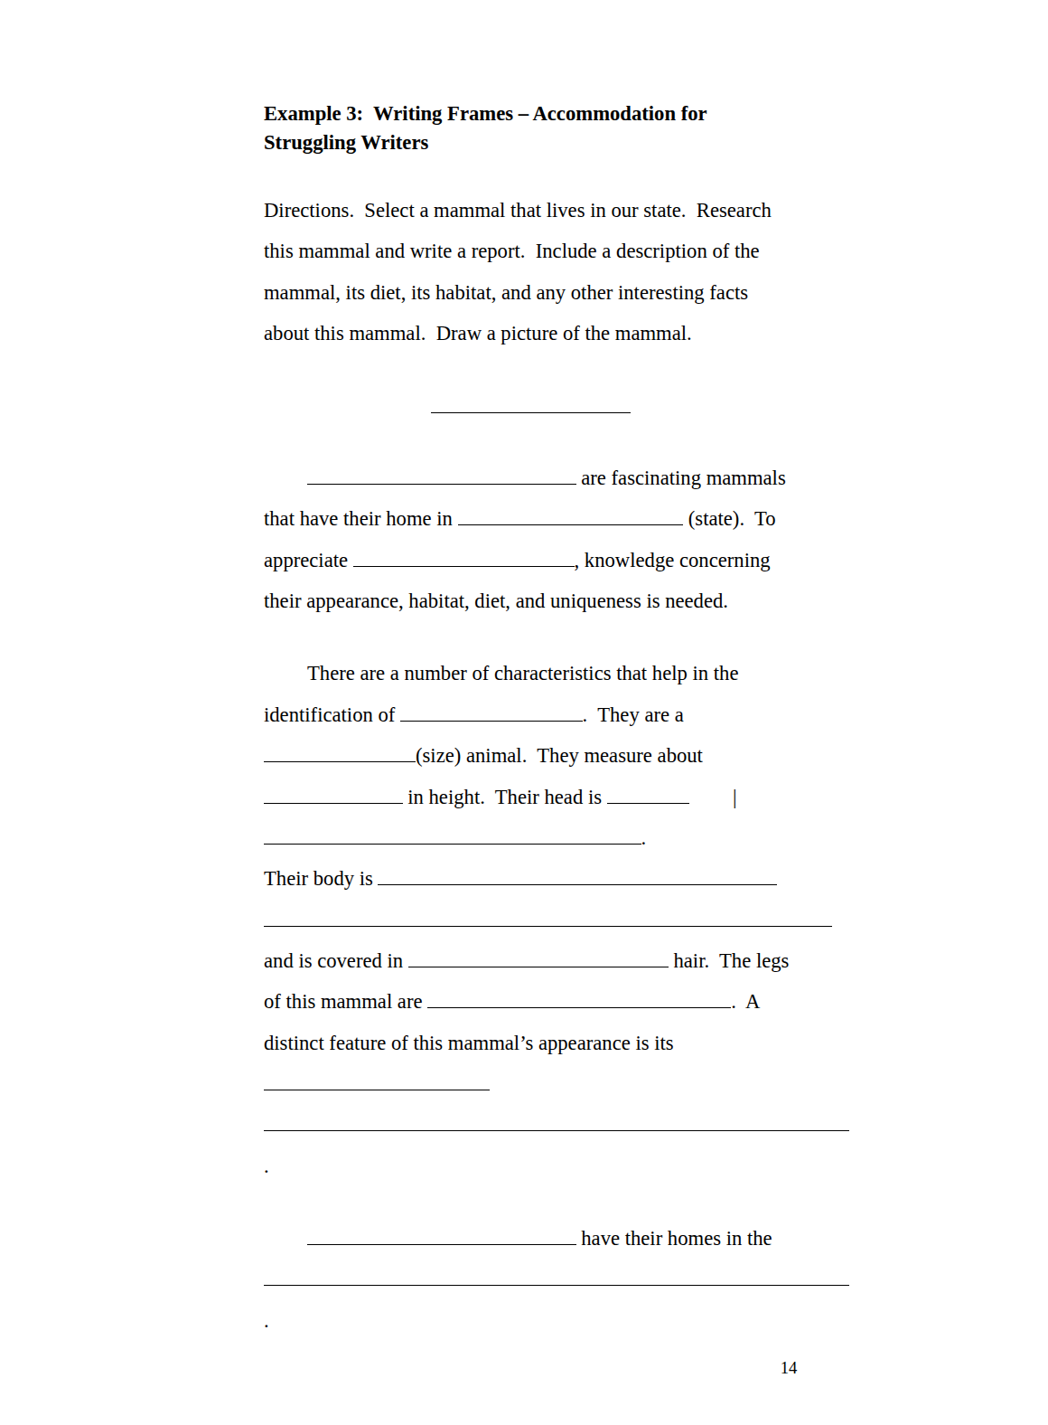Example 3: Writing Frames – Accommodation for Struggling Writers
Directions. Select a mammal that lives in our state. Research this mammal and write a report. Include a description of the mammal, its diet, its habitat, and any other interesting facts about this mammal. Draw a picture of the mammal.
are fascinating mammals that have their home in (state). To appreciate , knowledge concerning their appearance, habitat, diet, and uniqueness is needed.
There are a number of characteristics that help in the identification of . They are a (size) animal. They measure about in height. Their head is | .
Their body is
and is covered in hair. The legs of this mammal are . A distinct feature of this mammal’s appearance is its
.
have their homes in the
.
14